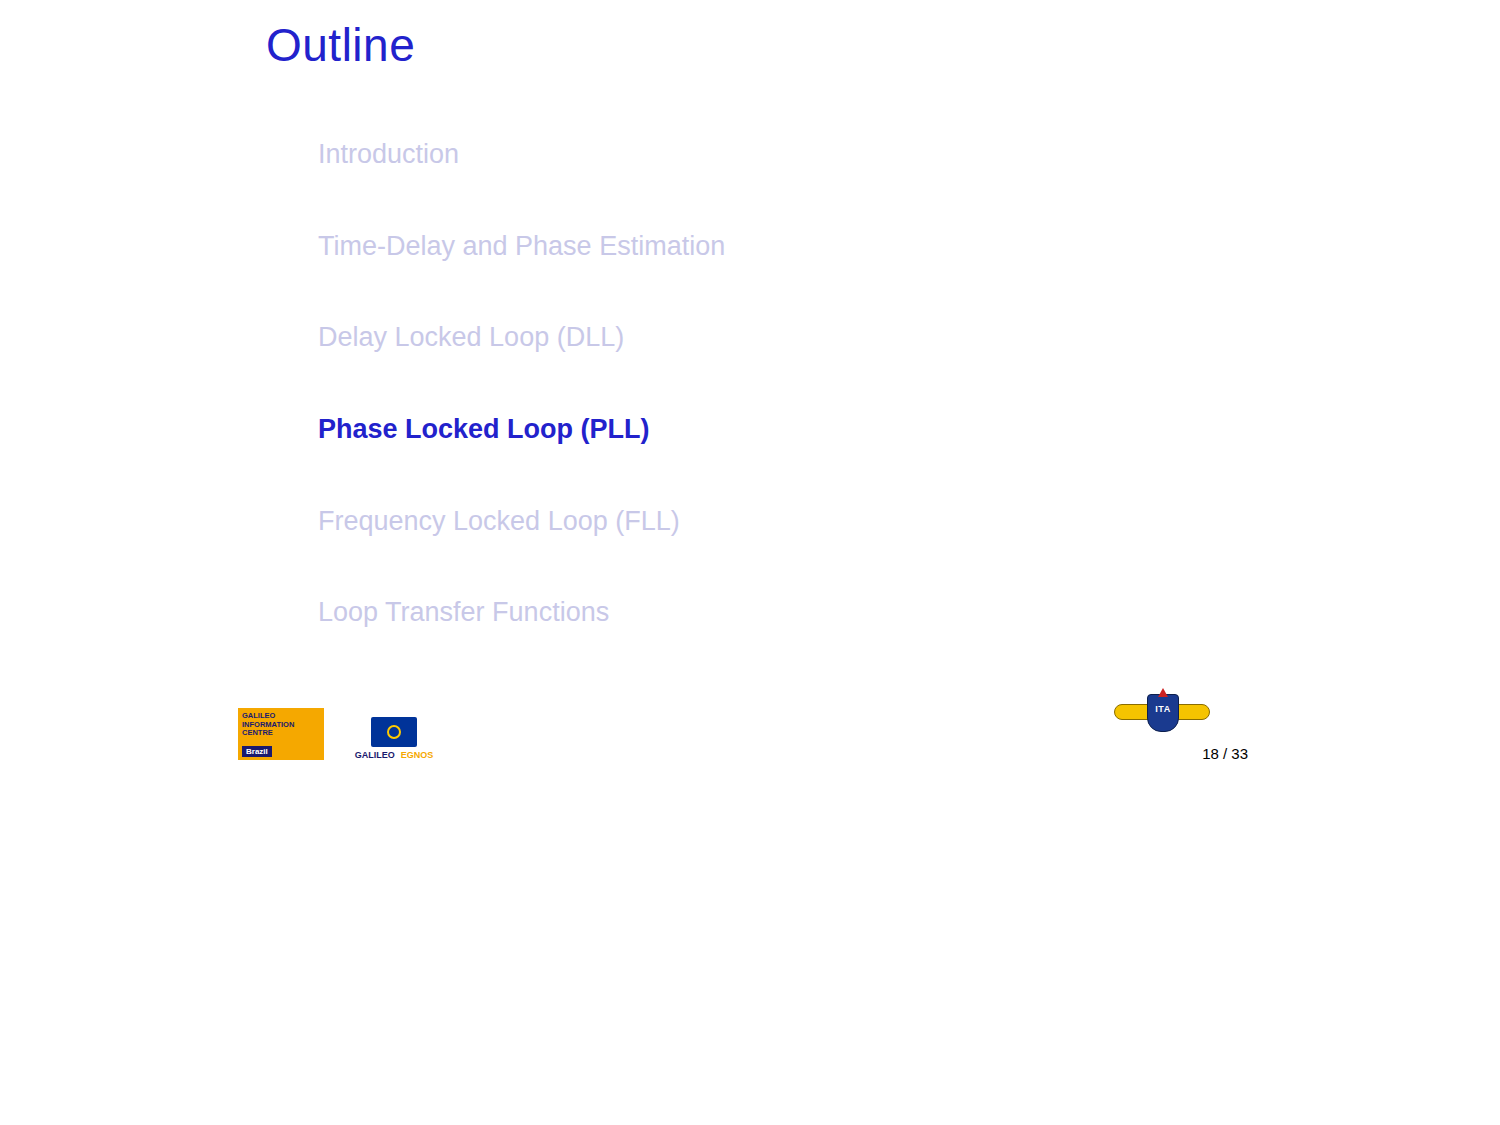Outline
Introduction
Time-Delay and Phase Estimation
Delay Locked Loop (DLL)
Phase Locked Loop (PLL)
Frequency Locked Loop (FLL)
Loop Transfer Functions
GALILEO
INFORMATION
CENTRE Brazil
GALILEO EGNOS
18 / 33